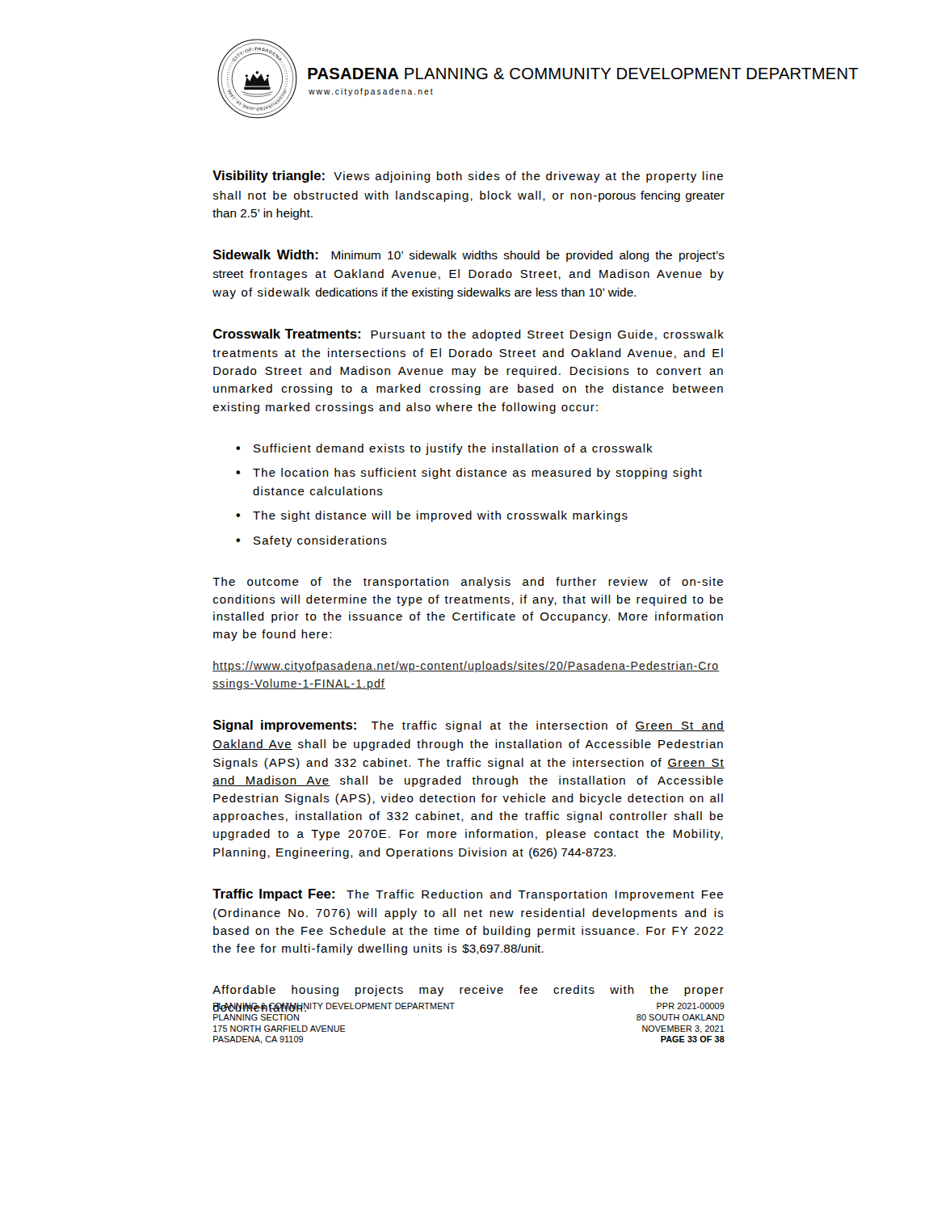CITY OF PASADENA INCORPORATED JUNE 19, 1886
PASADENA PLANNING & COMMUNITY DEVELOPMENT DEPARTMENT
www.cityofpasadena.net
Visibility triangle: Views adjoining both sides of the driveway at the property line shall not be obstructed with landscaping, block wall, or non-porous fencing greater than 2.5’ in height.
Sidewalk Width: Minimum 10’ sidewalk widths should be provided along the project’s street frontages at Oakland Avenue, El Dorado Street, and Madison Avenue by way of sidewalk dedications if the existing sidewalks are less than 10’ wide.
Crosswalk Treatments: Pursuant to the adopted Street Design Guide, crosswalk treatments at the intersections of El Dorado Street and Oakland Avenue, and El Dorado Street and Madison Avenue may be required. Decisions to convert an unmarked crossing to a marked crossing are based on the distance between existing marked crossings and also where the following occur:
Sufficient demand exists to justify the installation of a crosswalk
The location has sufficient sight distance as measured by stopping sight distance calculations
The sight distance will be improved with crosswalk markings
Safety considerations
The outcome of the transportation analysis and further review of on-site conditions will determine the type of treatments, if any, that will be required to be installed prior to the issuance of the Certificate of Occupancy. More information may be found here:
https://www.cityofpasadena.net/wp-content/uploads/sites/20/Pasadena-Pedestrian-Crossings-Volume-1-FINAL-1.pdf
Signal improvements: The traffic signal at the intersection of Green St and Oakland Ave shall be upgraded through the installation of Accessible Pedestrian Signals (APS) and 332 cabinet. The traffic signal at the intersection of Green St and Madison Ave shall be upgraded through the installation of Accessible Pedestrian Signals (APS), video detection for vehicle and bicycle detection on all approaches, installation of 332 cabinet, and the traffic signal controller shall be upgraded to a Type 2070E. For more information, please contact the Mobility, Planning, Engineering, and Operations Division at (626) 744-8723.
Traffic Impact Fee: The Traffic Reduction and Transportation Improvement Fee (Ordinance No. 7076) will apply to all net new residential developments and is based on the Fee Schedule at the time of building permit issuance. For FY 2022 the fee for multi-family dwelling units is $3,697.88/unit.
Affordable housing projects may receive fee credits with the proper documentation.
PLANNING & COMMUNITY DEVELOPMENT DEPARTMENT
PLANNING SECTION
175 NORTH GARFIELD AVENUE
PASADENA, CA 91109
PPR 2021-00009
80 SOUTH OAKLAND
NOVEMBER 3, 2021
PAGE 33 OF 38